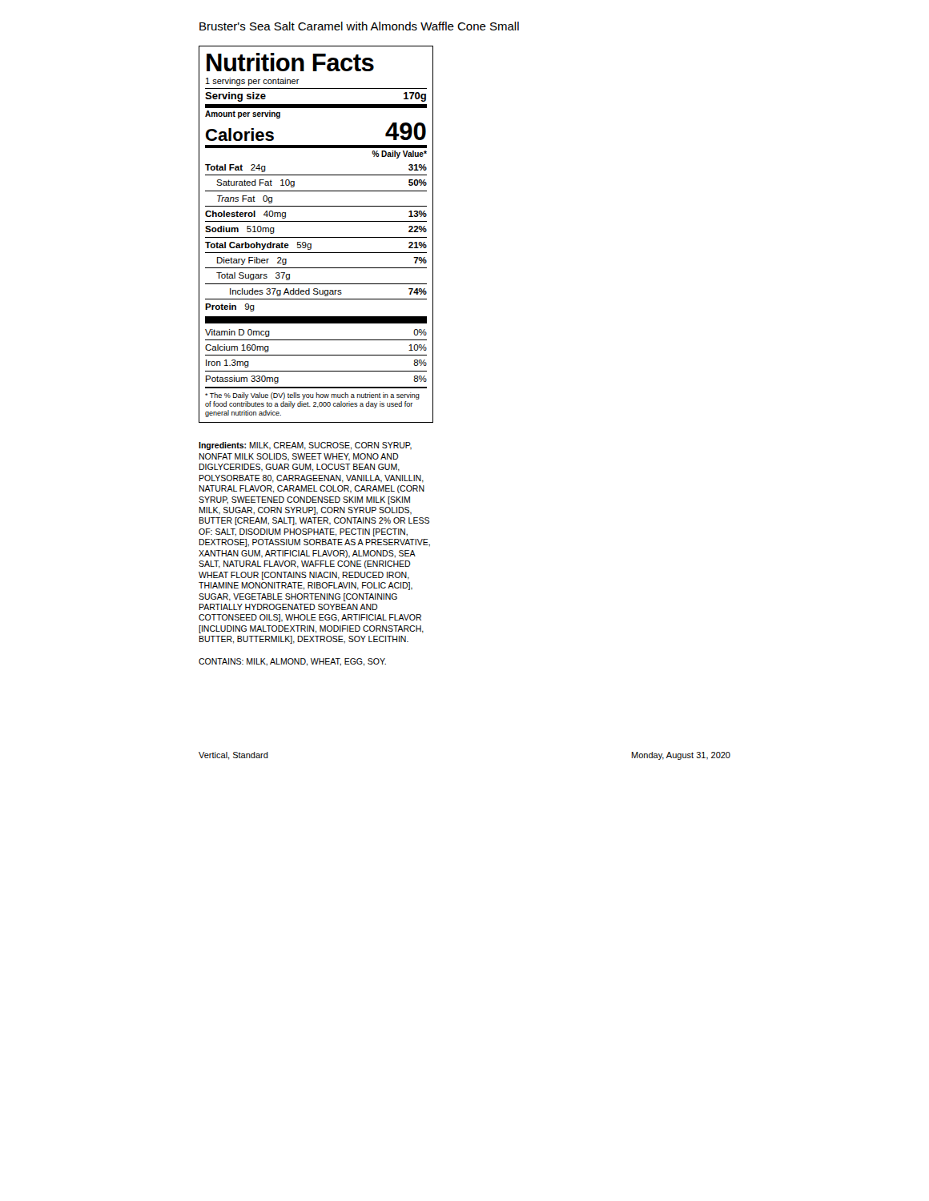Bruster's Sea Salt Caramel with Almonds Waffle Cone Small
Nutrition Facts
1 servings per container
Serving size 170g
Amount per serving
Calories 490
% Daily Value*
| Total Fat 24g | 31% |
| Saturated Fat 10g | 50% |
| Trans Fat 0g | |
| Cholesterol 40mg | 13% |
| Sodium 510mg | 22% |
| Total Carbohydrate 59g | 21% |
| Dietary Fiber 2g | 7% |
| Total Sugars 37g | |
| Includes 37g Added Sugars | 74% |
| Protein 9g | |
| Vitamin D 0mcg | 0% |
| Calcium 160mg | 10% |
| Iron 1.3mg | 8% |
| Potassium 330mg | 8% |
* The % Daily Value (DV) tells you how much a nutrient in a serving of food contributes to a daily diet. 2,000 calories a day is used for general nutrition advice.
Ingredients: MILK, CREAM, SUCROSE, CORN SYRUP, NONFAT MILK SOLIDS, SWEET WHEY, MONO AND DIGLYCERIDES, GUAR GUM, LOCUST BEAN GUM, POLYSORBATE 80, CARRAGEENAN, VANILLA, VANILLIN, NATURAL FLAVOR, CARAMEL COLOR, CARAMEL (CORN SYRUP, SWEETENED CONDENSED SKIM MILK [SKIM MILK, SUGAR, CORN SYRUP], CORN SYRUP SOLIDS, BUTTER [CREAM, SALT], WATER, CONTAINS 2% OR LESS OF: SALT, DISODIUM PHOSPHATE, PECTIN [PECTIN, DEXTROSE], POTASSIUM SORBATE AS A PRESERVATIVE, XANTHAN GUM, ARTIFICIAL FLAVOR), ALMONDS, SEA SALT, NATURAL FLAVOR, WAFFLE CONE (ENRICHED WHEAT FLOUR [CONTAINS NIACIN, REDUCED IRON, THIAMINE MONONITRATE, RIBOFLAVIN, FOLIC ACID], SUGAR, VEGETABLE SHORTENING [CONTAINING PARTIALLY HYDROGENATED SOYBEAN AND COTTONSEED OILS], WHOLE EGG, ARTIFICIAL FLAVOR [INCLUDING MALTODEXTRIN, MODIFIED CORNSTARCH, BUTTER, BUTTERMILK], DEXTROSE, SOY LECITHIN.
CONTAINS: MILK, ALMOND, WHEAT, EGG, SOY.
Vertical, Standard Monday, August 31, 2020